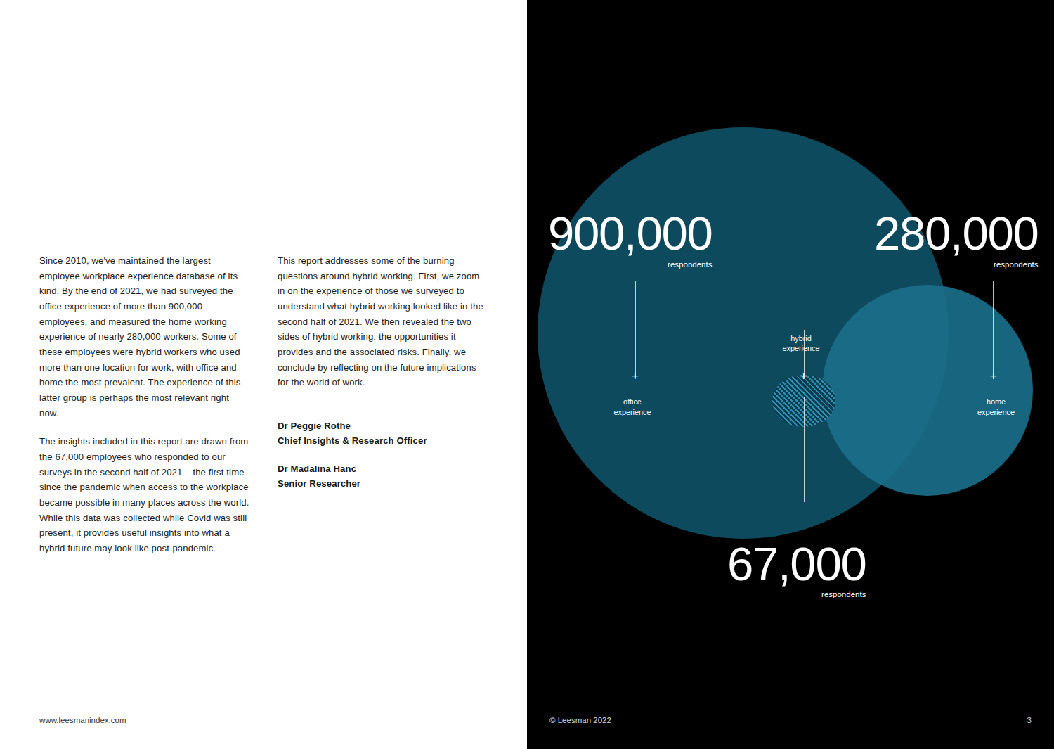Since 2010, we've maintained the largest employee workplace experience database of its kind. By the end of 2021, we had surveyed the office experience of more than 900,000 employees, and measured the home working experience of nearly 280,000 workers. Some of these employees were hybrid workers who used more than one location for work, with office and home the most prevalent. The experience of this latter group is perhaps the most relevant right now.
The insights included in this report are drawn from the 67,000 employees who responded to our surveys in the second half of 2021 – the first time since the pandemic when access to the workplace became possible in many places across the world. While this data was collected while Covid was still present, it provides useful insights into what a hybrid future may look like post-pandemic.
This report addresses some of the burning questions around hybrid working. First, we zoom in on the experience of those we surveyed to understand what hybrid working looked like in the second half of 2021. We then revealed the two sides of hybrid working: the opportunities it provides and the associated risks. Finally, we conclude by reflecting on the future implications for the world of work.
Dr Peggie Rothe Chief Insights & Research Officer
Dr Madalina Hanc Senior Researcher
www.leesmanindex.com
900,000 respondents
280,000 respondents
67,000 respondents
+
+
+
office
experience
home
experience
hybrid
experience
© Leesman 2022 3